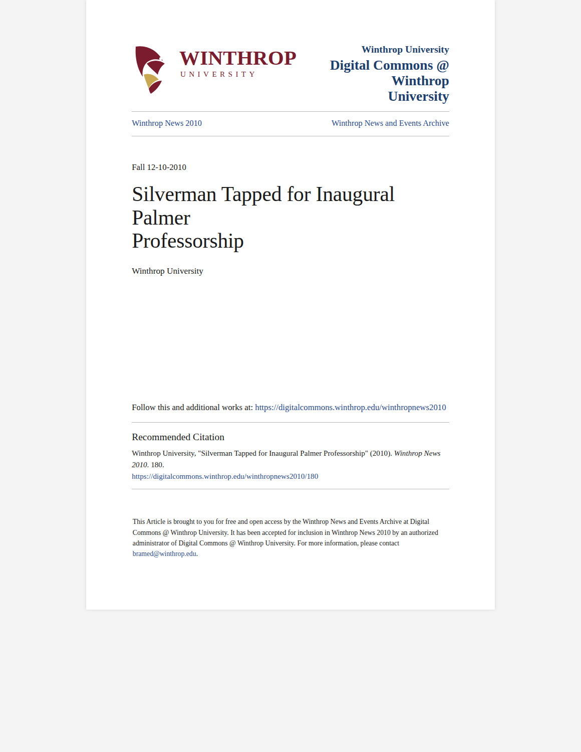Winthrop University eagle emblem
WINTHROP UNIVERSITY
Winthrop University
Digital Commons @ Winthrop
University
Winthrop News 2010 Winthrop News and Events Archive
Fall 12-10-2010
Silverman Tapped for Inaugural Palmer
Professorship
Winthrop University
Follow this and additional works at: https://digitalcommons.winthrop.edu/winthropnews2010
Recommended Citation
Winthrop University, "Silverman Tapped for Inaugural Palmer Professorship" (2010). Winthrop News 2010. 180.
https://digitalcommons.winthrop.edu/winthropnews2010/180
This Article is brought to you for free and open access by the Winthrop News and Events Archive at Digital Commons @ Winthrop University. It has been accepted for inclusion in Winthrop News 2010 by an authorized administrator of Digital Commons @ Winthrop University. For more information, please contact bramed@winthrop.edu.